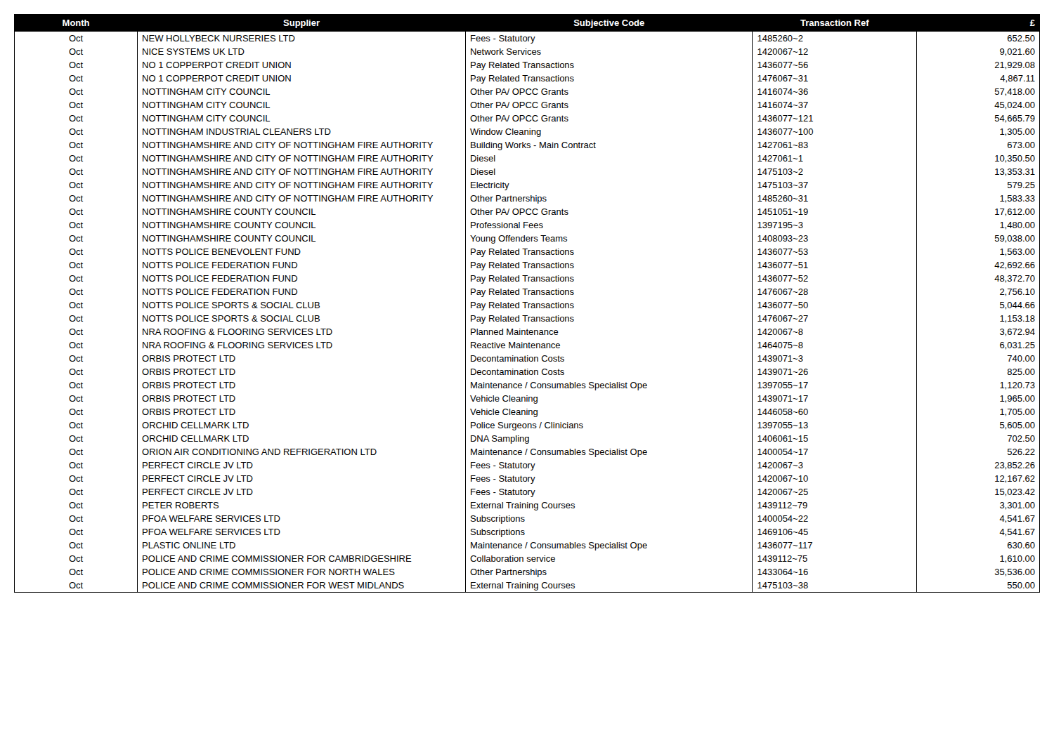| Month | Supplier | Subjective Code | Transaction Ref | £ |
| --- | --- | --- | --- | --- |
| Oct | NEW HOLLYBECK NURSERIES LTD | Fees - Statutory | 1485260~2 | 652.50 |
| Oct | NICE SYSTEMS UK LTD | Network Services | 1420067~12 | 9,021.60 |
| Oct | NO 1 COPPERPOT CREDIT UNION | Pay Related Transactions | 1436077~56 | 21,929.08 |
| Oct | NO 1 COPPERPOT CREDIT UNION | Pay Related Transactions | 1476067~31 | 4,867.11 |
| Oct | NOTTINGHAM CITY COUNCIL | Other PA/ OPCC Grants | 1416074~36 | 57,418.00 |
| Oct | NOTTINGHAM CITY COUNCIL | Other PA/ OPCC Grants | 1416074~37 | 45,024.00 |
| Oct | NOTTINGHAM CITY COUNCIL | Other PA/ OPCC Grants | 1436077~121 | 54,665.79 |
| Oct | NOTTINGHAM INDUSTRIAL CLEANERS LTD | Window Cleaning | 1436077~100 | 1,305.00 |
| Oct | NOTTINGHAMSHIRE AND CITY OF NOTTINGHAM FIRE AUTHORITY | Building Works - Main Contract | 1427061~83 | 673.00 |
| Oct | NOTTINGHAMSHIRE AND CITY OF NOTTINGHAM FIRE AUTHORITY | Diesel | 1427061~1 | 10,350.50 |
| Oct | NOTTINGHAMSHIRE AND CITY OF NOTTINGHAM FIRE AUTHORITY | Diesel | 1475103~2 | 13,353.31 |
| Oct | NOTTINGHAMSHIRE AND CITY OF NOTTINGHAM FIRE AUTHORITY | Electricity | 1475103~37 | 579.25 |
| Oct | NOTTINGHAMSHIRE AND CITY OF NOTTINGHAM FIRE AUTHORITY | Other Partnerships | 1485260~31 | 1,583.33 |
| Oct | NOTTINGHAMSHIRE COUNTY COUNCIL | Other PA/ OPCC Grants | 1451051~19 | 17,612.00 |
| Oct | NOTTINGHAMSHIRE COUNTY COUNCIL | Professional Fees | 1397195~3 | 1,480.00 |
| Oct | NOTTINGHAMSHIRE COUNTY COUNCIL | Young Offenders Teams | 1408093~23 | 59,038.00 |
| Oct | NOTTS POLICE BENEVOLENT FUND | Pay Related Transactions | 1436077~53 | 1,563.00 |
| Oct | NOTTS POLICE FEDERATION FUND | Pay Related Transactions | 1436077~51 | 42,692.66 |
| Oct | NOTTS POLICE FEDERATION FUND | Pay Related Transactions | 1436077~52 | 48,372.70 |
| Oct | NOTTS POLICE FEDERATION FUND | Pay Related Transactions | 1476067~28 | 2,756.10 |
| Oct | NOTTS POLICE SPORTS & SOCIAL CLUB | Pay Related Transactions | 1436077~50 | 5,044.66 |
| Oct | NOTTS POLICE SPORTS & SOCIAL CLUB | Pay Related Transactions | 1476067~27 | 1,153.18 |
| Oct | NRA ROOFING & FLOORING SERVICES LTD | Planned Maintenance | 1420067~8 | 3,672.94 |
| Oct | NRA ROOFING & FLOORING SERVICES LTD | Reactive Maintenance | 1464075~8 | 6,031.25 |
| Oct | ORBIS PROTECT LTD | Decontamination Costs | 1439071~3 | 740.00 |
| Oct | ORBIS PROTECT LTD | Decontamination Costs | 1439071~26 | 825.00 |
| Oct | ORBIS PROTECT LTD | Maintenance / Consumables Specialist Ope | 1397055~17 | 1,120.73 |
| Oct | ORBIS PROTECT LTD | Vehicle Cleaning | 1439071~17 | 1,965.00 |
| Oct | ORBIS PROTECT LTD | Vehicle Cleaning | 1446058~60 | 1,705.00 |
| Oct | ORCHID CELLMARK LTD | Police Surgeons / Clinicians | 1397055~13 | 5,605.00 |
| Oct | ORCHID CELLMARK LTD | DNA Sampling | 1406061~15 | 702.50 |
| Oct | ORION AIR CONDITIONING AND REFRIGERATION LTD | Maintenance / Consumables Specialist Ope | 1400054~17 | 526.22 |
| Oct | PERFECT CIRCLE JV LTD | Fees - Statutory | 1420067~3 | 23,852.26 |
| Oct | PERFECT CIRCLE JV LTD | Fees - Statutory | 1420067~10 | 12,167.62 |
| Oct | PERFECT CIRCLE JV LTD | Fees - Statutory | 1420067~25 | 15,023.42 |
| Oct | PETER ROBERTS | External Training Courses | 1439112~79 | 3,301.00 |
| Oct | PFOA WELFARE SERVICES LTD | Subscriptions | 1400054~22 | 4,541.67 |
| Oct | PFOA WELFARE SERVICES LTD | Subscriptions | 1469106~45 | 4,541.67 |
| Oct | PLASTIC ONLINE LTD | Maintenance / Consumables Specialist Ope | 1436077~117 | 630.60 |
| Oct | POLICE AND CRIME COMMISSIONER FOR CAMBRIDGESHIRE | Collaboration service | 1439112~75 | 1,610.00 |
| Oct | POLICE AND CRIME COMMISSIONER FOR NORTH WALES | Other Partnerships | 1433064~16 | 35,536.00 |
| Oct | POLICE AND CRIME COMMISSIONER FOR WEST MIDLANDS | External Training Courses | 1475103~38 | 550.00 |